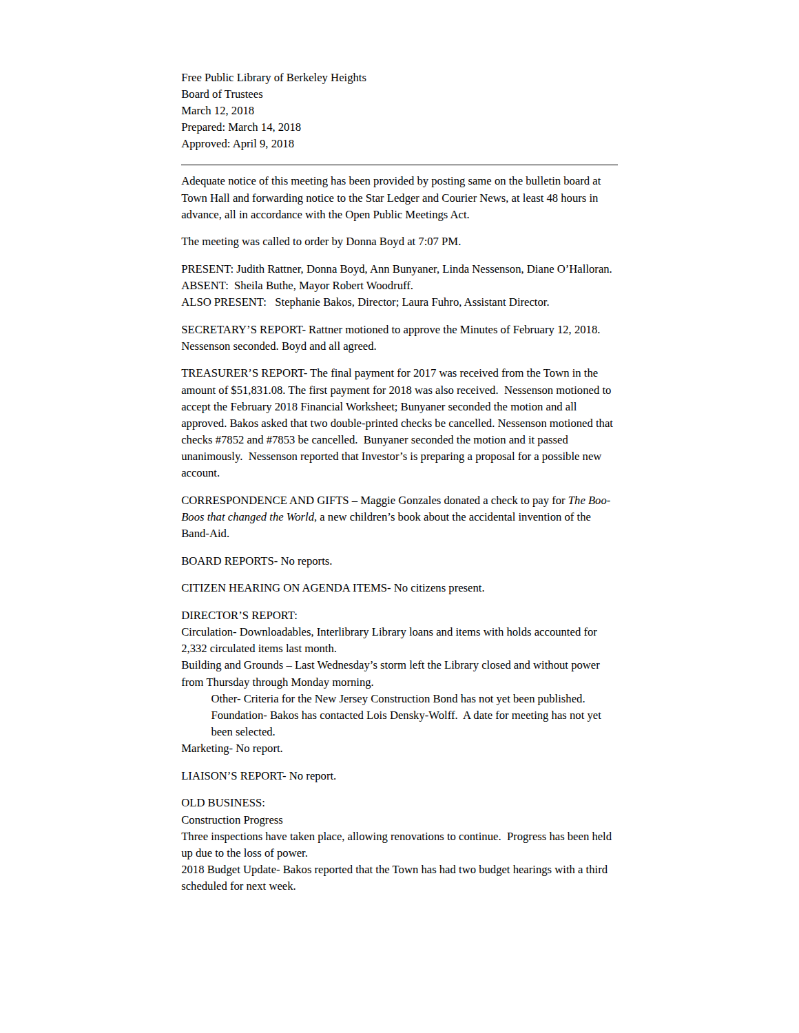Free Public Library of Berkeley Heights
Board of Trustees
March 12, 2018
Prepared: March 14, 2018
Approved: April 9, 2018
Adequate notice of this meeting has been provided by posting same on the bulletin board at Town Hall and forwarding notice to the Star Ledger and Courier News, at least 48 hours in advance, all in accordance with the Open Public Meetings Act.
The meeting was called to order by Donna Boyd at 7:07 PM.
PRESENT: Judith Rattner, Donna Boyd, Ann Bunyaner, Linda Nessenson, Diane O’Halloran.
ABSENT: Sheila Buthe, Mayor Robert Woodruff.
ALSO PRESENT: Stephanie Bakos, Director; Laura Fuhro, Assistant Director.
SECRETARY’S REPORT- Rattner motioned to approve the Minutes of February 12, 2018. Nessenson seconded. Boyd and all agreed.
TREASURER’S REPORT- The final payment for 2017 was received from the Town in the amount of $51,831.08. The first payment for 2018 was also received. Nessenson motioned to accept the February 2018 Financial Worksheet; Bunyaner seconded the motion and all approved. Bakos asked that two double-printed checks be cancelled. Nessenson motioned that checks #7852 and #7853 be cancelled. Bunyaner seconded the motion and it passed unanimously. Nessenson reported that Investor’s is preparing a proposal for a possible new account.
CORRESPONDENCE AND GIFTS – Maggie Gonzales donated a check to pay for The Boo-Boos that changed the World, a new children’s book about the accidental invention of the Band-Aid.
BOARD REPORTS- No reports.
CITIZEN HEARING ON AGENDA ITEMS- No citizens present.
DIRECTOR’S REPORT:
Circulation- Downloadables, Interlibrary Library loans and items with holds accounted for 2,332 circulated items last month.
Building and Grounds – Last Wednesday’s storm left the Library closed and without power from Thursday through Monday morning.
Other- Criteria for the New Jersey Construction Bond has not yet been published.
Foundation- Bakos has contacted Lois Densky-Wolff. A date for meeting has not yet been selected.
Marketing- No report.
LIAISON’S REPORT- No report.
OLD BUSINESS:
Construction Progress
Three inspections have taken place, allowing renovations to continue. Progress has been held up due to the loss of power.
2018 Budget Update- Bakos reported that the Town has had two budget hearings with a third scheduled for next week.